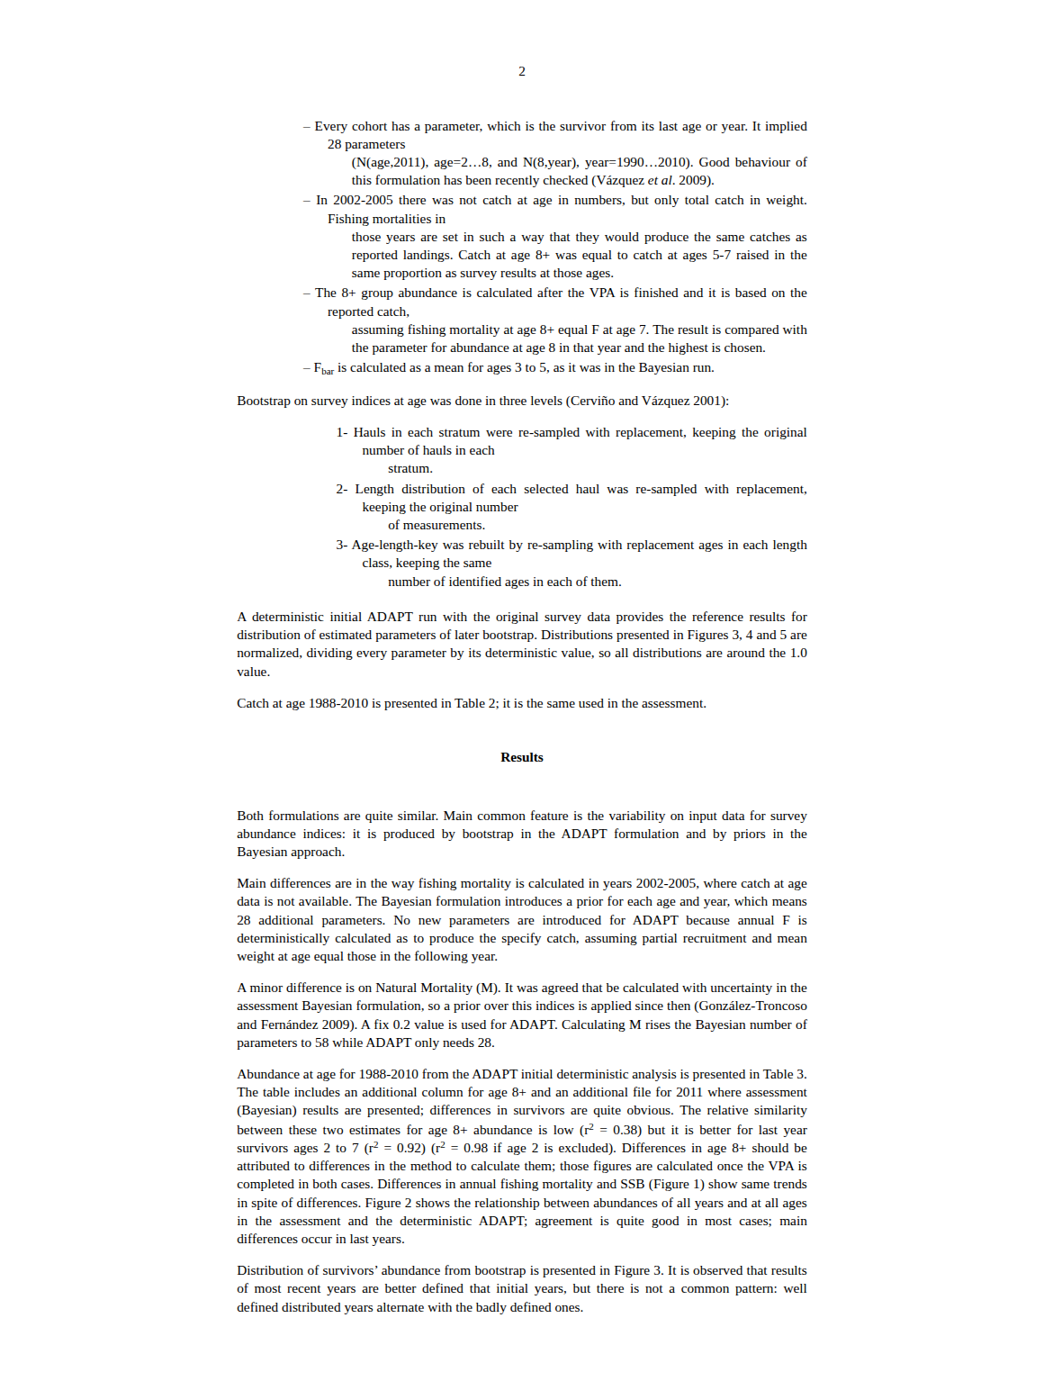2
– Every cohort has a parameter, which is the survivor from its last age or year. It implied 28 parameters (N(age,2011), age=2…8, and N(8,year), year=1990…2010). Good behaviour of this formulation has been recently checked (Vázquez et al. 2009).
– In 2002-2005 there was not catch at age in numbers, but only total catch in weight. Fishing mortalities in those years are set in such a way that they would produce the same catches as reported landings. Catch at age 8+ was equal to catch at ages 5-7 raised in the same proportion as survey results at those ages.
– The 8+ group abundance is calculated after the VPA is finished and it is based on the reported catch, assuming fishing mortality at age 8+ equal F at age 7. The result is compared with the parameter for abundance at age 8 in that year and the highest is chosen.
– Fbar is calculated as a mean for ages 3 to 5, as it was in the Bayesian run.
Bootstrap on survey indices at age was done in three levels (Cerviño and Vázquez 2001):
1- Hauls in each stratum were re-sampled with replacement, keeping the original number of hauls in each stratum.
2- Length distribution of each selected haul was re-sampled with replacement, keeping the original number of measurements.
3- Age-length-key was rebuilt by re-sampling with replacement ages in each length class, keeping the same number of identified ages in each of them.
A deterministic initial ADAPT run with the original survey data provides the reference results for distribution of estimated parameters of later bootstrap. Distributions presented in Figures 3, 4 and 5 are normalized, dividing every parameter by its deterministic value, so all distributions are around the 1.0 value.
Catch at age 1988-2010 is presented in Table 2; it is the same used in the assessment.
Results
Both formulations are quite similar. Main common feature is the variability on input data for survey abundance indices: it is produced by bootstrap in the ADAPT formulation and by priors in the Bayesian approach.
Main differences are in the way fishing mortality is calculated in years 2002-2005, where catch at age data is not available. The Bayesian formulation introduces a prior for each age and year, which means 28 additional parameters. No new parameters are introduced for ADAPT because annual F is deterministically calculated as to produce the specify catch, assuming partial recruitment and mean weight at age equal those in the following year.
A minor difference is on Natural Mortality (M). It was agreed that be calculated with uncertainty in the assessment Bayesian formulation, so a prior over this indices is applied since then (González-Troncoso and Fernández 2009). A fix 0.2 value is used for ADAPT. Calculating M rises the Bayesian number of parameters to 58 while ADAPT only needs 28.
Abundance at age for 1988-2010 from the ADAPT initial deterministic analysis is presented in Table 3. The table includes an additional column for age 8+ and an additional file for 2011 where assessment (Bayesian) results are presented; differences in survivors are quite obvious. The relative similarity between these two estimates for age 8+ abundance is low (r2 = 0.38) but it is better for last year survivors ages 2 to 7 (r2 = 0.92) (r2 = 0.98 if age 2 is excluded). Differences in age 8+ should be attributed to differences in the method to calculate them; those figures are calculated once the VPA is completed in both cases. Differences in annual fishing mortality and SSB (Figure 1) show same trends in spite of differences. Figure 2 shows the relationship between abundances of all years and at all ages in the assessment and the deterministic ADAPT; agreement is quite good in most cases; main differences occur in last years.
Distribution of survivors’ abundance from bootstrap is presented in Figure 3. It is observed that results of most recent years are better defined that initial years, but there is not a common pattern: well defined distributed years alternate with the badly defined ones.